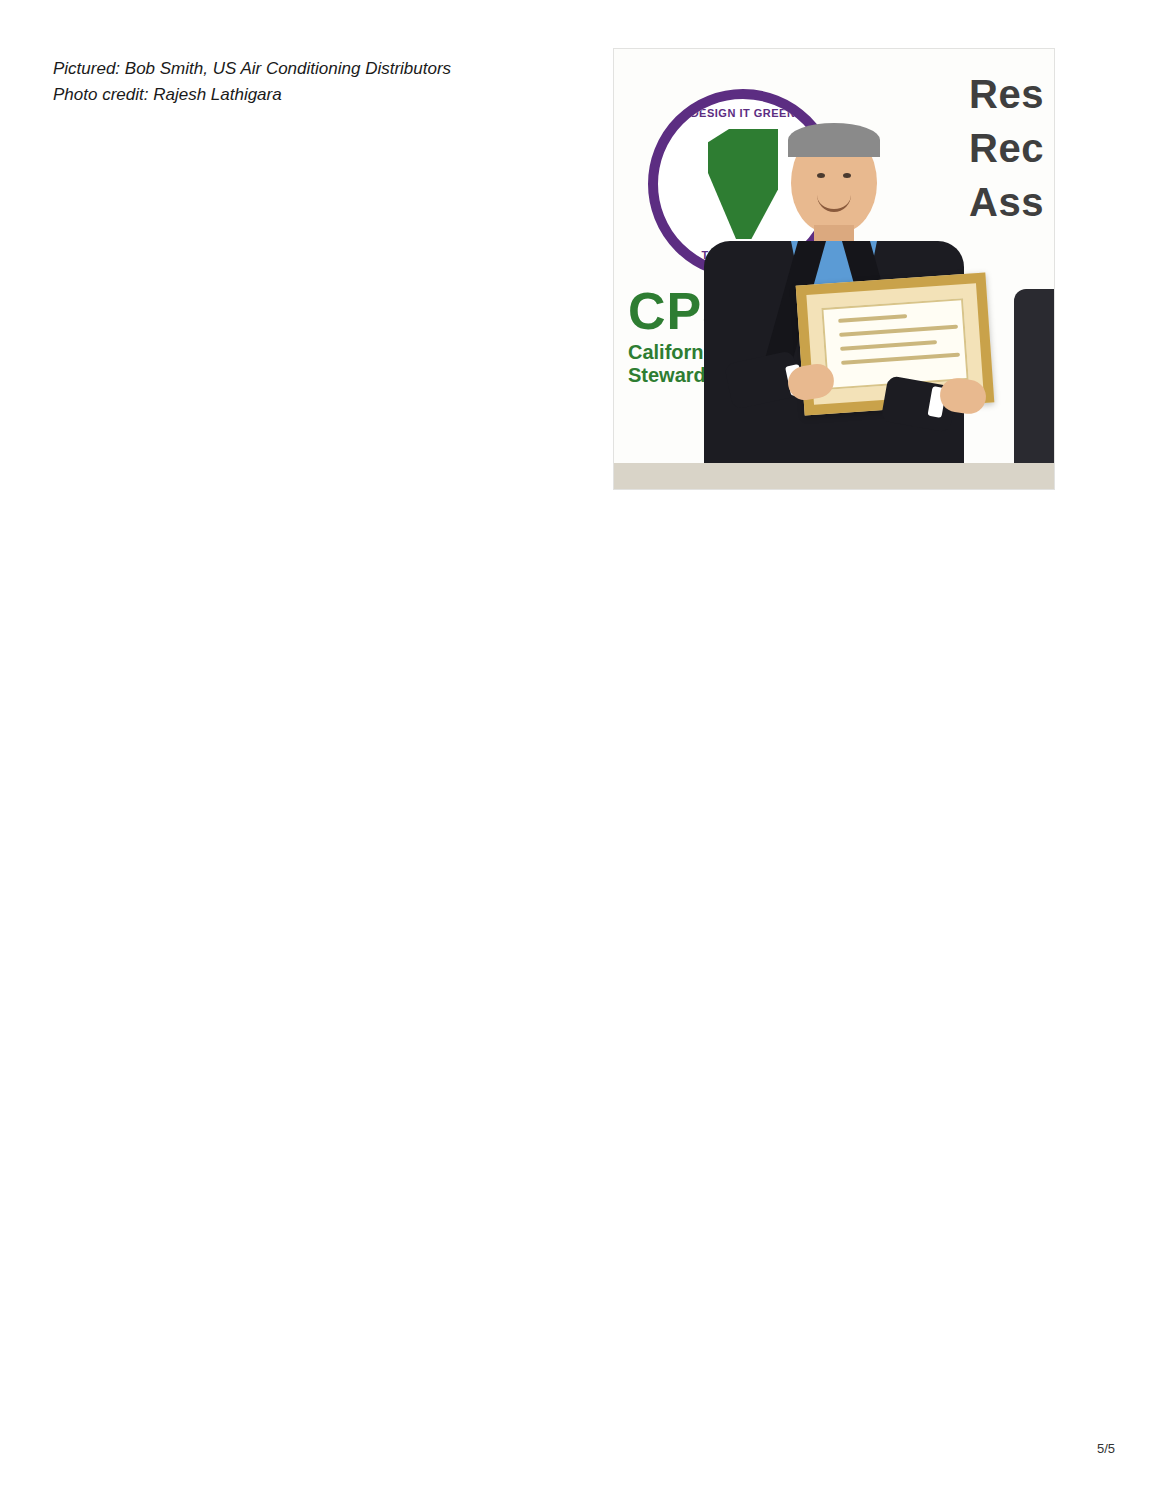Pictured: Bob Smith, US Air Conditioning Distributors
Photo credit: Rajesh Lathigara
Res Rec Ass
DESIGN IT GREEN
TAKE IT BACK
CPS
California P
Stewardship C
5/5